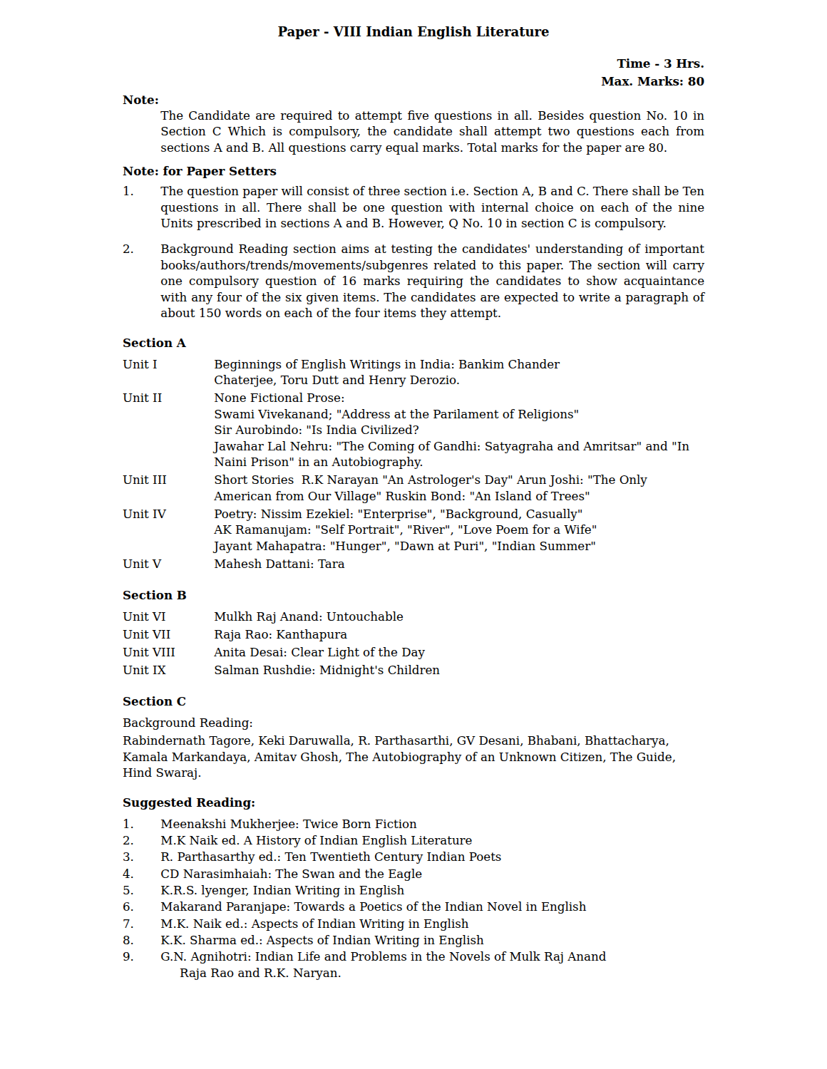Paper - VIII Indian English Literature
Time - 3 Hrs.
Max. Marks: 80
Note:
The Candidate are required to attempt five questions in all. Besides question No. 10 in Section C Which is compulsory, the candidate shall attempt two questions each from sections A and B. All questions carry equal marks. Total marks for the paper are 80.
Note: for Paper Setters
The question paper will consist of three section i.e. Section A, B and C. There shall be Ten questions in all. There shall be one question with internal choice on each of the nine Units prescribed in sections A and B. However, Q No. 10 in section C is compulsory.
Background Reading section aims at testing the candidates' understanding of important books/authors/trends/movements/subgenres related to this paper. The section will carry one compulsory question of 16 marks requiring the candidates to show acquaintance with any four of the six given items. The candidates are expected to write a paragraph of about 150 words on each of the four items they attempt.
Section A
| Unit I | Beginnings of English Writings in India: Bankim Chander Chaterjee, Toru Dutt and Henry Derozio. |
| Unit II | None Fictional Prose: Swami Vivekanand; "Address at the Parilament of Religions" Sir Aurobindo: "Is India Civilized? Jawahar Lal Nehru: "The Coming of Gandhi: Satyagraha and Amritsar" and "In Naini Prison" in an Autobiography. |
| Unit III | Short Stories R.K Narayan "An Astrologer's Day" Arun Joshi: "The Only American from Our Village" Ruskin Bond: "An Island of Trees" |
| Unit IV | Poetry: Nissim Ezekiel: "Enterprise", "Background, Casually" AK Ramanujam: "Self Portrait", "River", "Love Poem for a Wife" Jayant Mahapatra: "Hunger", "Dawn at Puri", "Indian Summer" |
| Unit V | Mahesh Dattani: Tara |
Section B
| Unit VI | Mulkh Raj Anand: Untouchable |
| Unit VII | Raja Rao: Kanthapura |
| Unit VIII | Anita Desai: Clear Light of the Day |
| Unit IX | Salman Rushdie: Midnight's Children |
Section C
Background Reading:
Rabindernath Tagore, Keki Daruwalla, R. Parthasarthi, GV Desani, Bhabani, Bhattacharya, Kamala Markandaya, Amitav Ghosh, The Autobiography of an Unknown Citizen, The Guide, Hind Swaraj.
Suggested Reading:
Meenakshi Mukherjee: Twice Born Fiction
M.K Naik ed. A History of Indian English Literature
R. Parthasarthy ed.: Ten Twentieth Century Indian Poets
CD Narasimhaiah: The Swan and the Eagle
K.R.S. lyenger, Indian Writing in English
Makarand Paranjape: Towards a Poetics of the Indian Novel in English
M.K. Naik ed.: Aspects of Indian Writing in English
K.K. Sharma ed.: Aspects of Indian Writing in English
G.N. Agnihotri: Indian Life and Problems in the Novels of Mulk Raj Anand Raja Rao and R.K. Naryan.